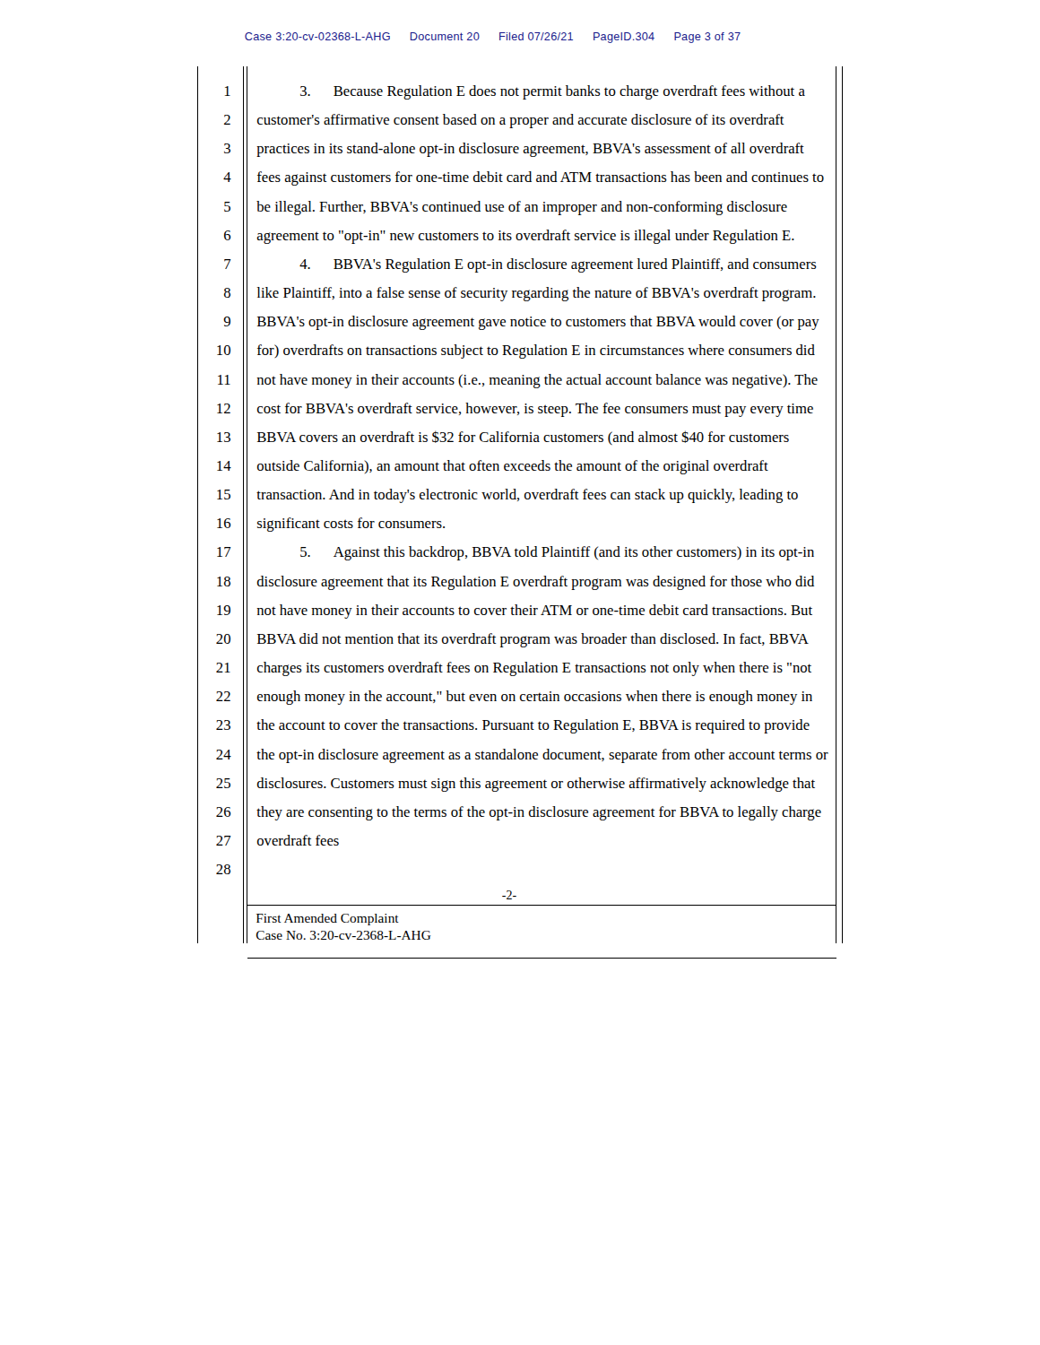Case 3:20-cv-02368-L-AHG Document 20 Filed 07/26/21 PageID.304 Page 3 of 37
1
2
3
4
5
6
7
8
9
10
11
12
13
14
15
16
17
18
19
20
21
22
23
24
25
26
27
28
3. Because Regulation E does not permit banks to charge overdraft fees without a customer's affirmative consent based on a proper and accurate disclosure of its overdraft practices in its stand-alone opt-in disclosure agreement, BBVA's assessment of all overdraft fees against customers for one-time debit card and ATM transactions has been and continues to be illegal. Further, BBVA's continued use of an improper and non-conforming disclosure agreement to "opt-in" new customers to its overdraft service is illegal under Regulation E.
4. BBVA's Regulation E opt-in disclosure agreement lured Plaintiff, and consumers like Plaintiff, into a false sense of security regarding the nature of BBVA's overdraft program. BBVA's opt-in disclosure agreement gave notice to customers that BBVA would cover (or pay for) overdrafts on transactions subject to Regulation E in circumstances where consumers did not have money in their accounts (i.e., meaning the actual account balance was negative). The cost for BBVA's overdraft service, however, is steep. The fee consumers must pay every time BBVA covers an overdraft is $32 for California customers (and almost $40 for customers outside California), an amount that often exceeds the amount of the original overdraft transaction. And in today's electronic world, overdraft fees can stack up quickly, leading to significant costs for consumers.
5. Against this backdrop, BBVA told Plaintiff (and its other customers) in its opt-in disclosure agreement that its Regulation E overdraft program was designed for those who did not have money in their accounts to cover their ATM or one-time debit card transactions. But BBVA did not mention that its overdraft program was broader than disclosed. In fact, BBVA charges its customers overdraft fees on Regulation E transactions not only when there is "not enough money in the account," but even on certain occasions when there is enough money in the account to cover the transactions. Pursuant to Regulation E, BBVA is required to provide the opt-in disclosure agreement as a standalone document, separate from other account terms or disclosures. Customers must sign this agreement or otherwise affirmatively acknowledge that they are consenting to the terms of the opt-in disclosure agreement for BBVA to legally charge overdraft fees
-2-
First Amended Complaint
Case No. 3:20-cv-2368-L-AHG